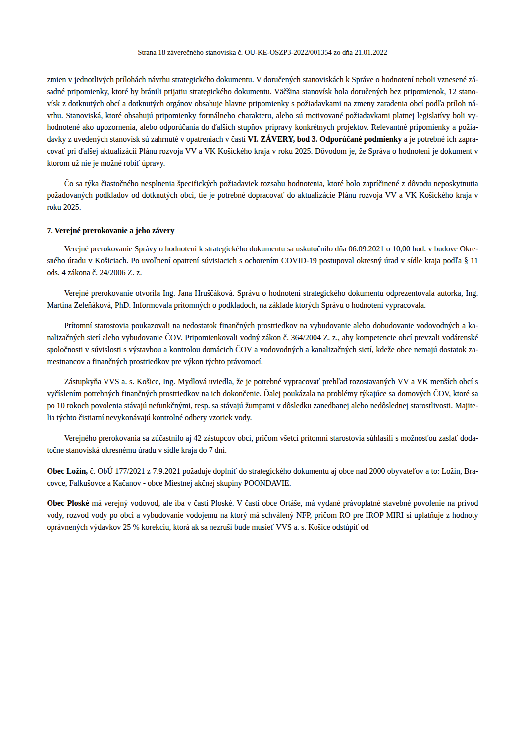Strana 18 záverečného stanoviska č. OU-KE-OSZP3-2022/001354 zo dňa 21.01.2022
zmien v jednotlivých prílohách návrhu strategického dokumentu. V doručených stanoviskách k Správe o hodnotení neboli vznesené zásadné pripomienky, ktoré by bránili prijatiu strategického dokumentu. Väčšina stanovísk bola doručených bez pripomienok, 12 stanovísk z dotknutých obcí a dotknutých orgánov obsahuje hlavne pripomienky s požiadavkami na zmeny zaradenia obcí podľa príloh návrhu. Stanoviská, ktoré obsahujú pripomienky formálneho charakteru, alebo sú motivované požiadavkami platnej legislatívy boli vyhodnotené ako upozornenia, alebo odporúčania do ďalších stupňov prípravy konkrétnych projektov. Relevantné pripomienky a požiadavky z uvedených stanovísk sú zahrnuté v opatreniach v časti VI. ZÁVERY, bod 3. Odporúčané podmienky a je potrebné ich zapracovať pri ďalšej aktualizácií Plánu rozvoja VV a VK Košického kraja v roku 2025. Dôvodom je, že Správa o hodnotení je dokument v ktorom už nie je možné robiť úpravy.
Čo sa týka čiastočného nesplnenia špecifických požiadaviek rozsahu hodnotenia, ktoré bolo zapríčinené z dôvodu neposkytnutia požadovaných podkladov od dotknutých obcí, tie je potrebné dopracovať do aktualizácie Plánu rozvoja VV a VK Košického kraja v roku 2025.
7. Verejné prerokovanie a jeho závery
Verejné prerokovanie Správy o hodnotení k strategického dokumentu sa uskutočnilo dňa 06.09.2021 o 10,00 hod. v budove Okresného úradu v Košiciach. Po uvoľnení opatrení súvisiacich s ochorením COVID-19 postupoval okresný úrad v sídle kraja podľa § 11 ods. 4 zákona č. 24/2006 Z. z.
Verejné prerokovanie otvorila Ing. Jana Hruščáková. Správu o hodnotení strategického dokumentu odprezentovala autorka, Ing. Martina Zeleňáková, PhD. Informovala prítomných o podkladoch, na základe ktorých Správu o hodnotení vypracovala.
Prítomní starostovia poukazovali na nedostatok finančných prostriedkov na vybudovanie alebo dobudovanie vodovodných a kanalizačných sietí alebo vybudovanie ČOV. Pripomienkovali vodný zákon č. 364/2004 Z. z., aby kompetencie obcí prevzali vodárenské spoločnosti v súvislosti s výstavbou a kontrolou domácich ČOV a vodovodných a kanalizačných sietí, kdeže obce nemajú dostatok zamestnancov a finančných prostriedkov pre výkon týchto právomocí.
Zástupkyňa VVS a. s. Košice, Ing. Mydlová uviedla, že je potrebné vypracovať prehľad rozostavaných VV a VK menších obcí s vyčíslením potrebných finančných prostriedkov na ich dokončenie. Ďalej poukázala na problémy týkajúce sa domových ČOV, ktoré sa po 10 rokoch povolenia stávajú nefunkčnými, resp. sa stávajú žumpami v dôsledku zanedbanej alebo nedôslednej starostlivosti. Majitelia týchto čistiarní nevykonávajú kontrolné odbery vzoriek vody.
Verejného prerokovania sa zúčastnilo aj 42 zástupcov obcí, pričom všetci prítomní starostovia súhlasili s možnosťou zaslať dodatočne stanoviská okresnému úradu v sídle kraja do 7 dní.
Obec Ložín, č. ObÚ 177/2021 z 7.9.2021 požaduje doplniť do strategického dokumentu aj obce nad 2000 obyvateľov a to: Ložín, Bracovce, Falkušovce a Kačanov - obce Miestnej akčnej skupiny POONDAVIE.
Obec Ploské má verejný vodovod, ale iba v časti Ploské. V časti obce Ortáše, má vydané právoplatné stavebné povolenie na prívod vody, rozvod vody po obci a vybudovanie vodojemu na ktorý má schválený NFP, pričom RO pre IROP MIRI si uplatňuje z hodnoty oprávnených výdavkov 25 % korekciu, ktorá ak sa nezruší bude musieť VVS a. s. Košice odstúpiť od